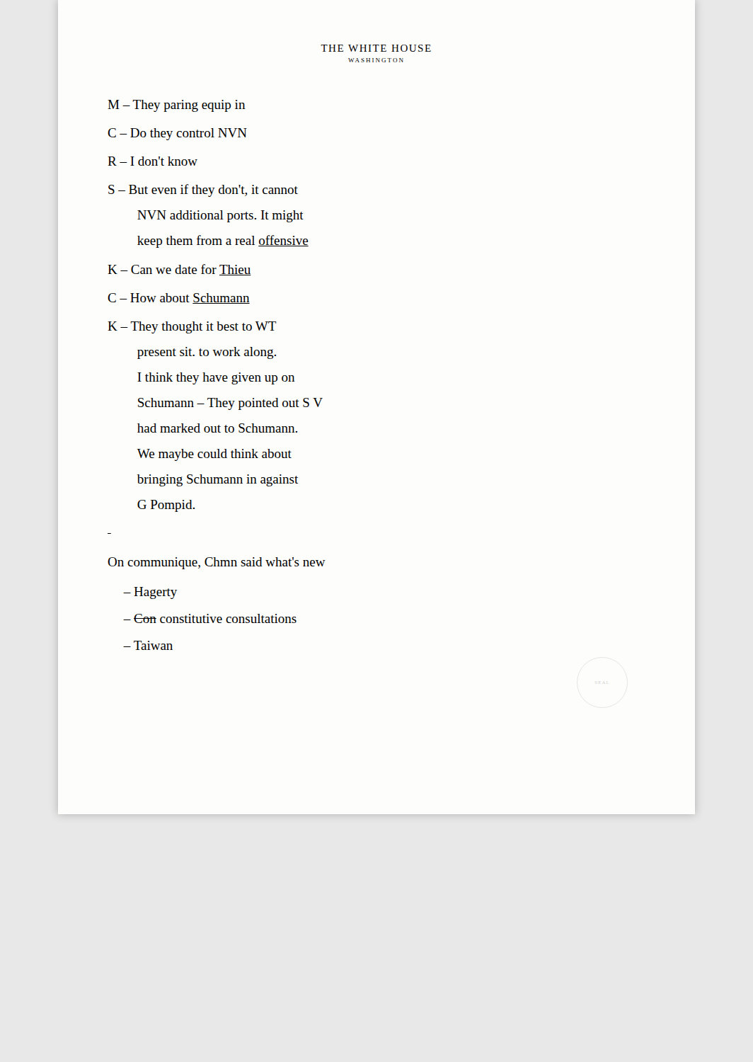THE WHITE HOUSE
WASHINGTON
M – They paring equip in
C – Do they control NVN
R – I don't know
S – But even if they don't, it cannot NVN additional ports. It might keep them from a real offensive
K – Can we date for Thieu
C – How about Schumann
K – They thought it best to WT present sit. to work along. I think they have given up on Schumann – They pointed out S V had marked out to Schumann. We maybe could think about bringing Schumann in against G Pompid.
On communique, Chmn said what's new
– Hagerty
– Con constitutive consultations
– Taiwan
SEAL